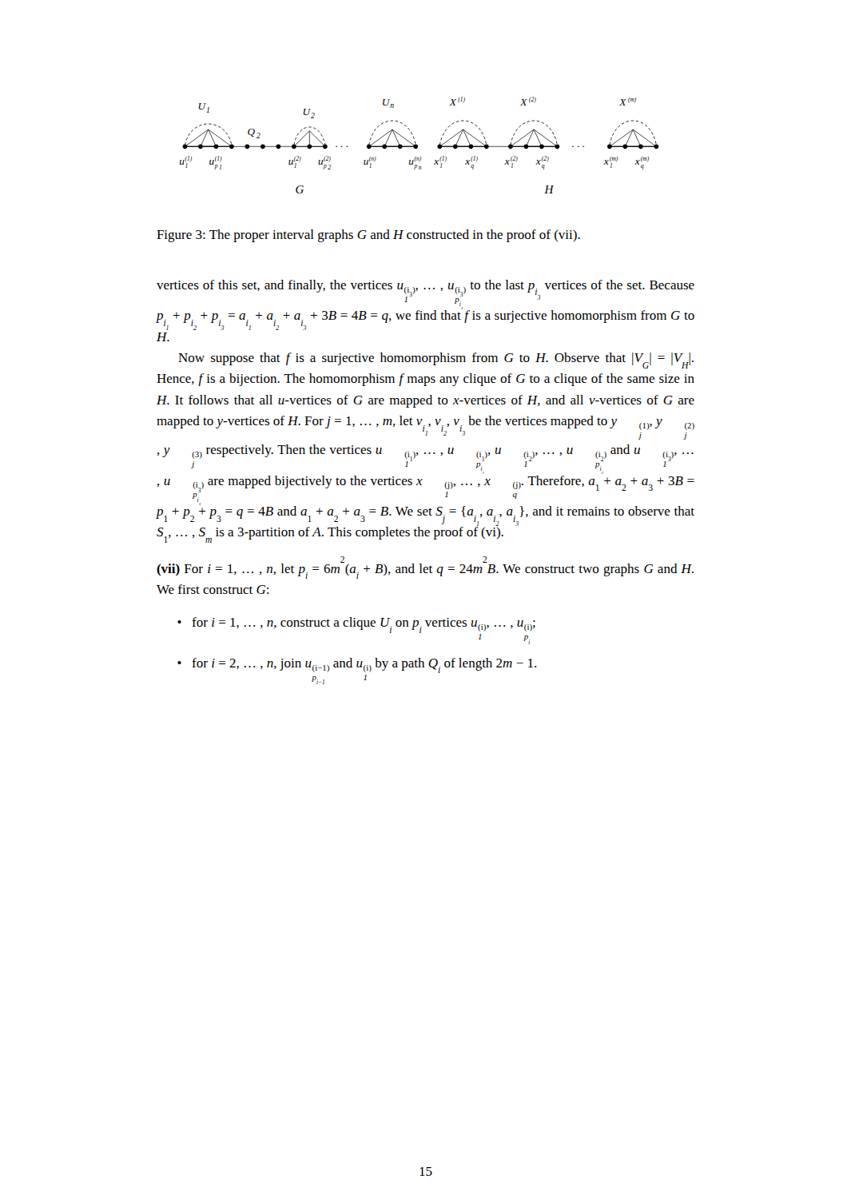U1 Q2 U2 · · · Un X (1) X (2) · · · X (m) u1(1) up1(1) u1(2) up2(2) u1(n) upn(n) x1(1) xq(1) x1(2) xq(2) x1(m) xq(m) G H
Figure 3: The proper interval graphs G and H constructed in the proof of (vii).
vertices of this set, and finally, the vertices u(i3) 1, … , u(i3) pi3 to the last pi3 vertices of the set. Because pi1 + pi2 + pi3 = ai1 + ai2 + ai3 + 3B = 4B = q, we find that f is a surjective homomorphism from G to H.
Now suppose that f is a surjective homomorphism from G to H. Observe that |VG| = |VH|. Hence, f is a bijection. The homomorphism f maps any clique of G to a clique of the same size in H. It follows that all u-vertices of G are mapped to x-vertices of H, and all v-vertices of G are mapped to y-vertices of H. For j = 1, … , m, let vi1, vi2, vi3 be the vertices mapped to y(1) j, y(2) j, y(3) j respectively. Then the vertices u(i1) 1, … , u(i1) pi1, u(i2) 1, … , u(i2) pi2 and u(i3) 1, … , u(i3) pi3 are mapped bijectively to the vertices x(j) 1, … , x(j) q. Therefore, a1 + a2 + a3 + 3B = p1 + p2 + p3 = q = 4B and a1 + a2 + a3 = B. We set Sj = {ai1, ai2, ai3}, and it remains to observe that S1, … , Sm is a 3-partition of A. This completes the proof of (vi).
(vii) For i = 1, … , n, let pi = 6m2(ai + B), and let q = 24m2B. We construct two graphs G and H. We first construct G:
for i = 1, … , n, construct a clique Ui on pi vertices u(i) 1, … , u(i) pi;
for i = 2, … , n, join u(i−1) pi−1 and u(i) 1 by a path Qi of length 2m − 1.
15